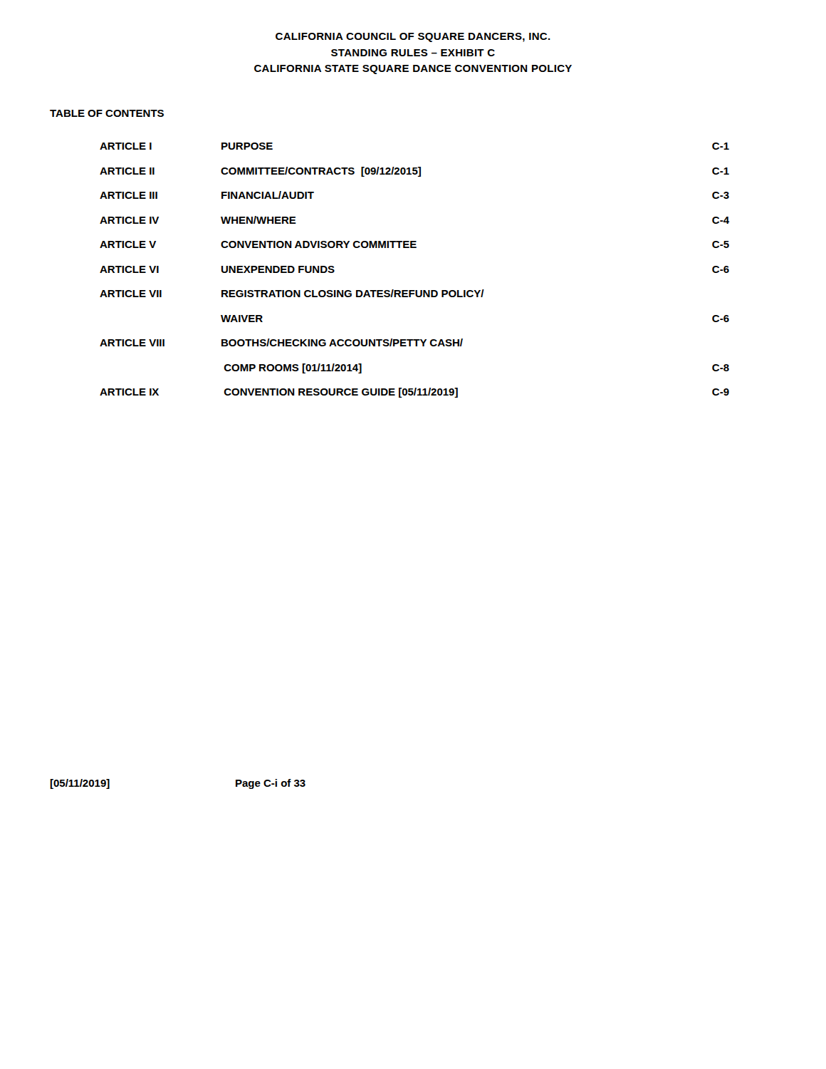CALIFORNIA COUNCIL OF SQUARE DANCERS, INC.
STANDING RULES – EXHIBIT C
CALIFORNIA STATE SQUARE DANCE CONVENTION POLICY
TABLE OF CONTENTS
| ARTICLE I | PURPOSE | C-1 |
| ARTICLE II | COMMITTEE/CONTRACTS [09/12/2015] | C-1 |
| ARTICLE III | FINANCIAL/AUDIT | C-3 |
| ARTICLE IV | WHEN/WHERE | C-4 |
| ARTICLE V | CONVENTION ADVISORY COMMITTEE | C-5 |
| ARTICLE VI | UNEXPENDED FUNDS | C-6 |
| ARTICLE VII | REGISTRATION CLOSING DATES/REFUND POLICY/ | |
| | WAIVER | C-6 |
| ARTICLE VIII | BOOTHS/CHECKING ACCOUNTS/PETTY CASH/ | |
| | COMP ROOMS [01/11/2014] | C-8 |
| ARTICLE IX | CONVENTION RESOURCE GUIDE [05/11/2019] | C-9 |
[05/11/2019]
Page C-i of 33